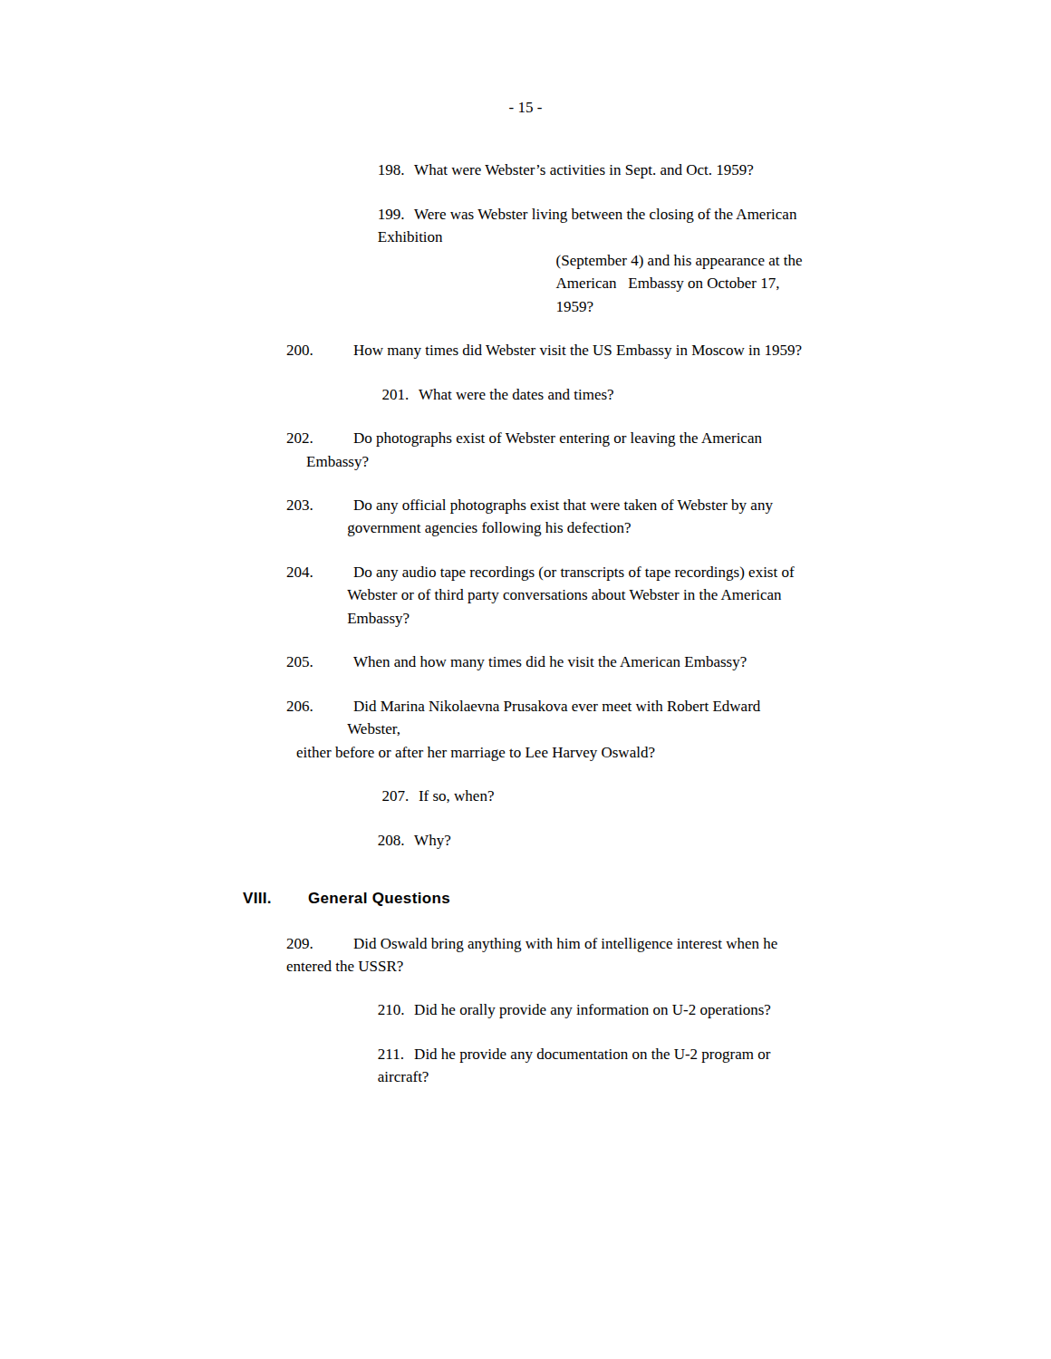- 15 -
198. What were Webster’s activities in Sept. and Oct. 1959?
199. Were was Webster living between the closing of the American Exhibition (September 4) and his appearance at the American Embassy on October 17, 1959?
200. How many times did Webster visit the US Embassy in Moscow in 1959?
201. What were the dates and times?
202. Do photographs exist of Webster entering or leaving the American Embassy?
203. Do any official photographs exist that were taken of Webster by any government agencies following his defection?
204. Do any audio tape recordings (or transcripts of tape recordings) exist of Webster or of third party conversations about Webster in the American Embassy?
205. When and how many times did he visit the American Embassy?
206. Did Marina Nikolaevna Prusakova ever meet with Robert Edward Webster, either before or after her marriage to Lee Harvey Oswald?
207. If so, when?
208. Why?
VIII. General Questions
209. Did Oswald bring anything with him of intelligence interest when he entered the USSR?
210. Did he orally provide any information on U-2 operations?
211. Did he provide any documentation on the U-2 program or aircraft?